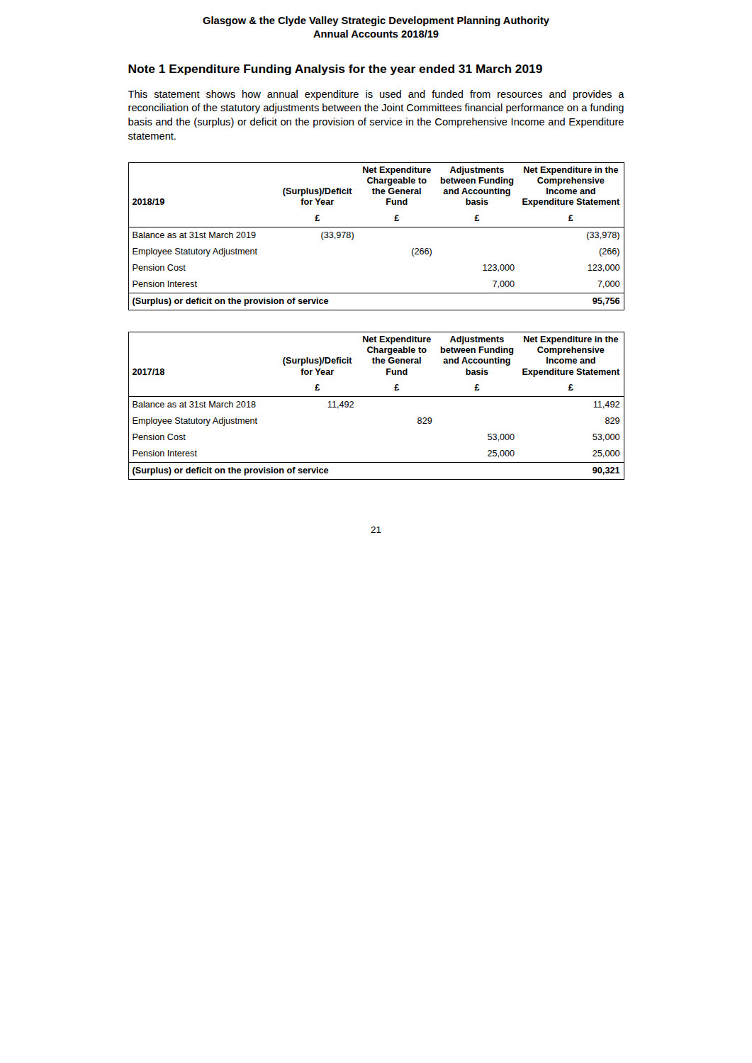Glasgow & the Clyde Valley Strategic Development Planning Authority
Annual Accounts 2018/19
Note 1 Expenditure Funding Analysis for the year ended 31 March 2019
This statement shows how annual expenditure is used and funded from resources and provides a reconciliation of the statutory adjustments between the Joint Committees financial performance on a funding basis and the (surplus) or deficit on the provision of service in the Comprehensive Income and Expenditure statement.
| 2018/19 | (Surplus)/Deficit for Year | Net Expenditure Chargeable to the General Fund | Adjustments between Funding and Accounting basis | Net Expenditure in the Comprehensive Income and Expenditure Statement |
| --- | --- | --- | --- | --- |
| | £ | £ | £ | £ |
| Balance as at 31st March 2019 | (33,978) | | | (33,978) |
| Employee Statutory Adjustment | | (266) | | (266) |
| Pension Cost | | | 123,000 | 123,000 |
| Pension Interest | | | 7,000 | 7,000 |
| (Surplus) or deficit on the provision of service | 95,756 |
| 2017/18 | (Surplus)/Deficit for Year | Net Expenditure Chargeable to the General Fund | Adjustments between Funding and Accounting basis | Net Expenditure in the Comprehensive Income and Expenditure Statement |
| --- | --- | --- | --- | --- |
| | £ | £ | £ | £ |
| Balance as at 31st March 2018 | 11,492 | | | 11,492 |
| Employee Statutory Adjustment | | 829 | | 829 |
| Pension Cost | | | 53,000 | 53,000 |
| Pension Interest | | | 25,000 | 25,000 |
| (Surplus) or deficit on the provision of service | 90,321 |
21